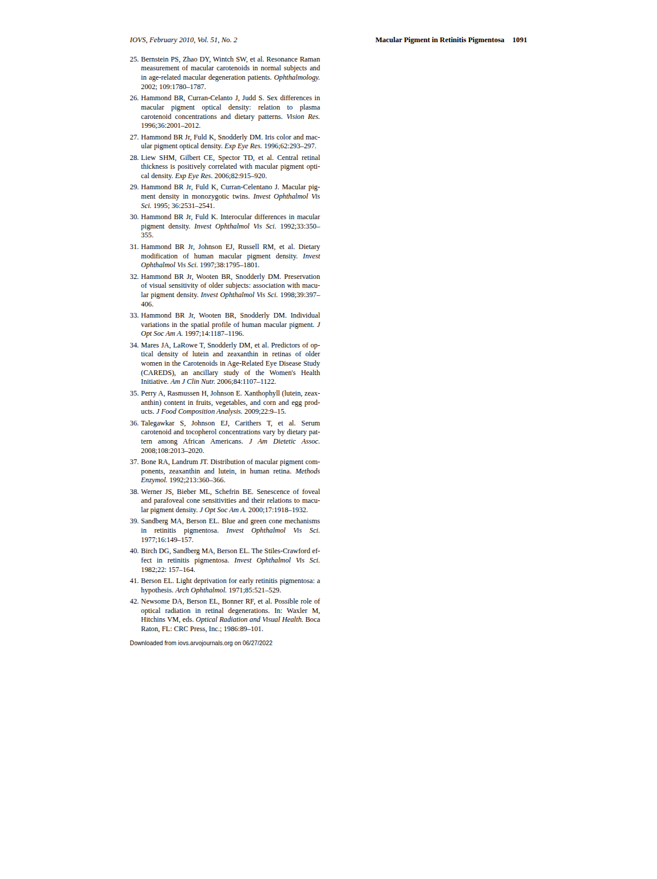IOVS, February 2010, Vol. 51, No. 2
Macular Pigment in Retinitis Pigmentosa1091
25. Bernstein PS, Zhao DY, Wintch SW, et al. Resonance Raman measurement of macular carotenoids in normal subjects and in age-related macular degeneration patients. Ophthalmology. 2002; 109:1780–1787.
26. Hammond BR, Curran-Celanto J, Judd S. Sex differences in macular pigment optical density: relation to plasma carotenoid concentrations and dietary patterns. Vision Res. 1996;36:2001–2012.
27. Hammond BR Jr, Fuld K, Snodderly DM. Iris color and macular pigment optical density. Exp Eye Res. 1996;62:293–297.
28. Liew SHM, Gilbert CE, Spector TD, et al. Central retinal thickness is positively correlated with macular pigment optical density. Exp Eye Res. 2006;82:915–920.
29. Hammond BR Jr, Fuld K, Curran-Celentano J. Macular pigment density in monozygotic twins. Invest Ophthalmol Vis Sci. 1995; 36:2531–2541.
30. Hammond BR Jr, Fuld K. Interocular differences in macular pigment density. Invest Ophthalmol Vis Sci. 1992;33:350–355.
31. Hammond BR Jr, Johnson EJ, Russell RM, et al. Dietary modification of human macular pigment density. Invest Ophthalmol Vis Sci. 1997;38:1795–1801.
32. Hammond BR Jr, Wooten BR, Snodderly DM. Preservation of visual sensitivity of older subjects: association with macular pigment density. Invest Ophthalmol Vis Sci. 1998;39:397–406.
33. Hammond BR Jr, Wooten BR, Snodderly DM. Individual variations in the spatial profile of human macular pigment. J Opt Soc Am A. 1997;14:1187–1196.
34. Mares JA, LaRowe T, Snodderly DM, et al. Predictors of optical density of lutein and zeaxanthin in retinas of older women in the Carotenoids in Age-Related Eye Disease Study (CAREDS), an ancillary study of the Women's Health Initiative. Am J Clin Nutr. 2006;84:1107–1122.
35. Perry A, Rasmussen H, Johnson E. Xanthophyll (lutein, zeaxanthin) content in fruits, vegetables, and corn and egg products. J Food Composition Analysis. 2009;22:9–15.
36. Talegawkar S, Johnson EJ, Carithers T, et al. Serum carotenoid and tocopherol concentrations vary by dietary pattern among African Americans. J Am Dietetic Assoc. 2008;108:2013–2020.
37. Bone RA, Landrum JT. Distribution of macular pigment components, zeaxanthin and lutein, in human retina. Methods Enzymol. 1992;213:360–366.
38. Werner JS, Bieber ML, Schefrin BE. Senescence of foveal and parafoveal cone sensitivities and their relations to macular pigment density. J Opt Soc Am A. 2000;17:1918–1932.
39. Sandberg MA, Berson EL. Blue and green cone mechanisms in retinitis pigmentosa. Invest Ophthalmol Vis Sci. 1977;16:149–157.
40. Birch DG, Sandberg MA, Berson EL. The Stiles-Crawford effect in retinitis pigmentosa. Invest Ophthalmol Vis Sci. 1982;22: 157–164.
41. Berson EL. Light deprivation for early retinitis pigmentosa: a hypothesis. Arch Ophthalmol. 1971;85:521–529.
42. Newsome DA, Berson EL, Bonner RF, et al. Possible role of optical radiation in retinal degenerations. In: Waxler M, Hitchins VM, eds. Optical Radiation and Visual Health. Boca Raton, FL: CRC Press, Inc.; 1986:89–101.
Downloaded from iovs.arvojournals.org on 06/27/2022